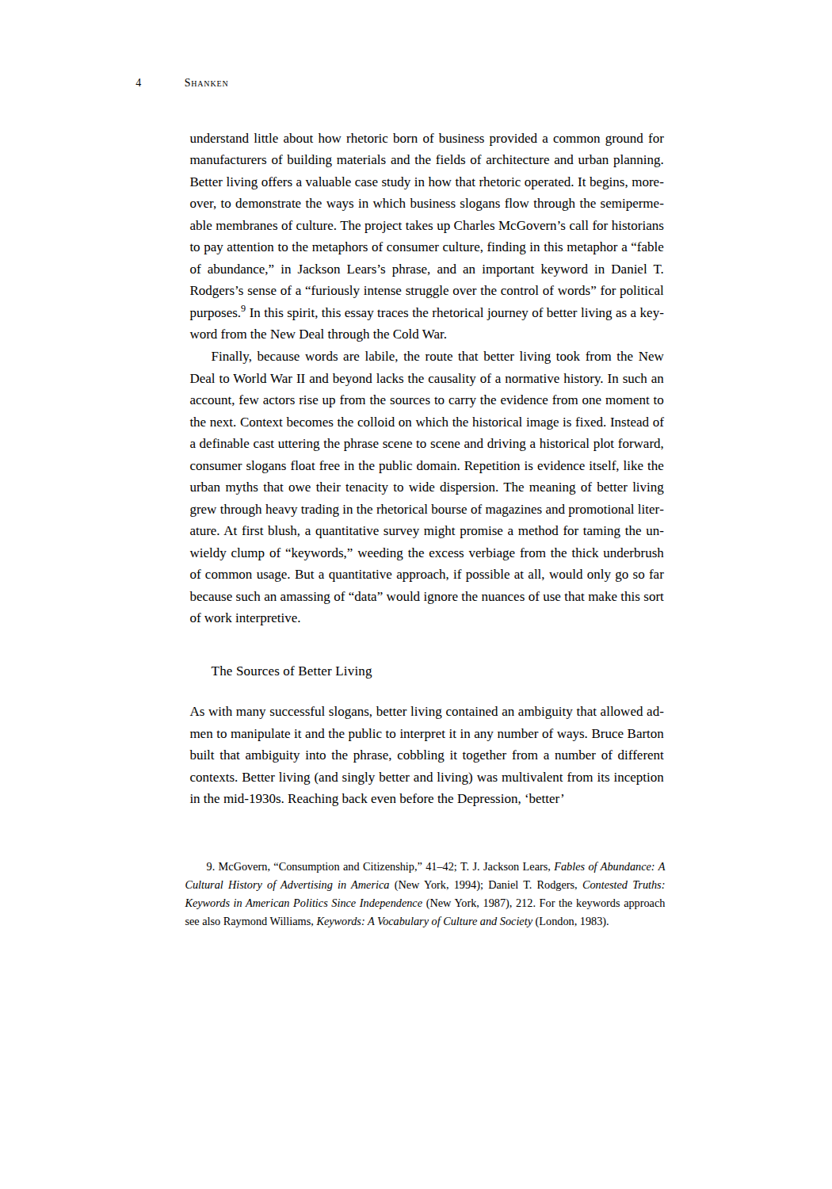4 Shanken
understand little about how rhetoric born of business provided a common ground for manufacturers of building materials and the fields of architecture and urban planning. Better living offers a valuable case study in how that rhetoric operated. It begins, moreover, to demonstrate the ways in which business slogans flow through the semipermeable membranes of culture. The project takes up Charles McGovern’s call for historians to pay attention to the metaphors of consumer culture, finding in this metaphor a “fable of abundance,” in Jackson Lears’s phrase, and an important keyword in Daniel T. Rodgers’s sense of a “furiously intense struggle over the control of words” for political purposes.9 In this spirit, this essay traces the rhetorical journey of better living as a keyword from the New Deal through the Cold War.
Finally, because words are labile, the route that better living took from the New Deal to World War II and beyond lacks the causality of a normative history. In such an account, few actors rise up from the sources to carry the evidence from one moment to the next. Context becomes the colloid on which the historical image is fixed. Instead of a definable cast uttering the phrase scene to scene and driving a historical plot forward, consumer slogans float free in the public domain. Repetition is evidence itself, like the urban myths that owe their tenacity to wide dispersion. The meaning of better living grew through heavy trading in the rhetorical bourse of magazines and promotional literature. At first blush, a quantitative survey might promise a method for taming the unwieldy clump of “keywords,” weeding the excess verbiage from the thick underbrush of common usage. But a quantitative approach, if possible at all, would only go so far because such an amassing of “data” would ignore the nuances of use that make this sort of work interpretive.
The Sources of Better Living
As with many successful slogans, better living contained an ambiguity that allowed admen to manipulate it and the public to interpret it in any number of ways. Bruce Barton built that ambiguity into the phrase, cobbling it together from a number of different contexts. Better living (and singly better and living) was multivalent from its inception in the mid-1930s. Reaching back even before the Depression, ‘better’
9. McGovern, “Consumption and Citizenship,” 41–42; T. J. Jackson Lears, Fables of Abundance: A Cultural History of Advertising in America (New York, 1994); Daniel T. Rodgers, Contested Truths: Keywords in American Politics Since Independence (New York, 1987), 212. For the keywords approach see also Raymond Williams, Keywords: A Vocabulary of Culture and Society (London, 1983).